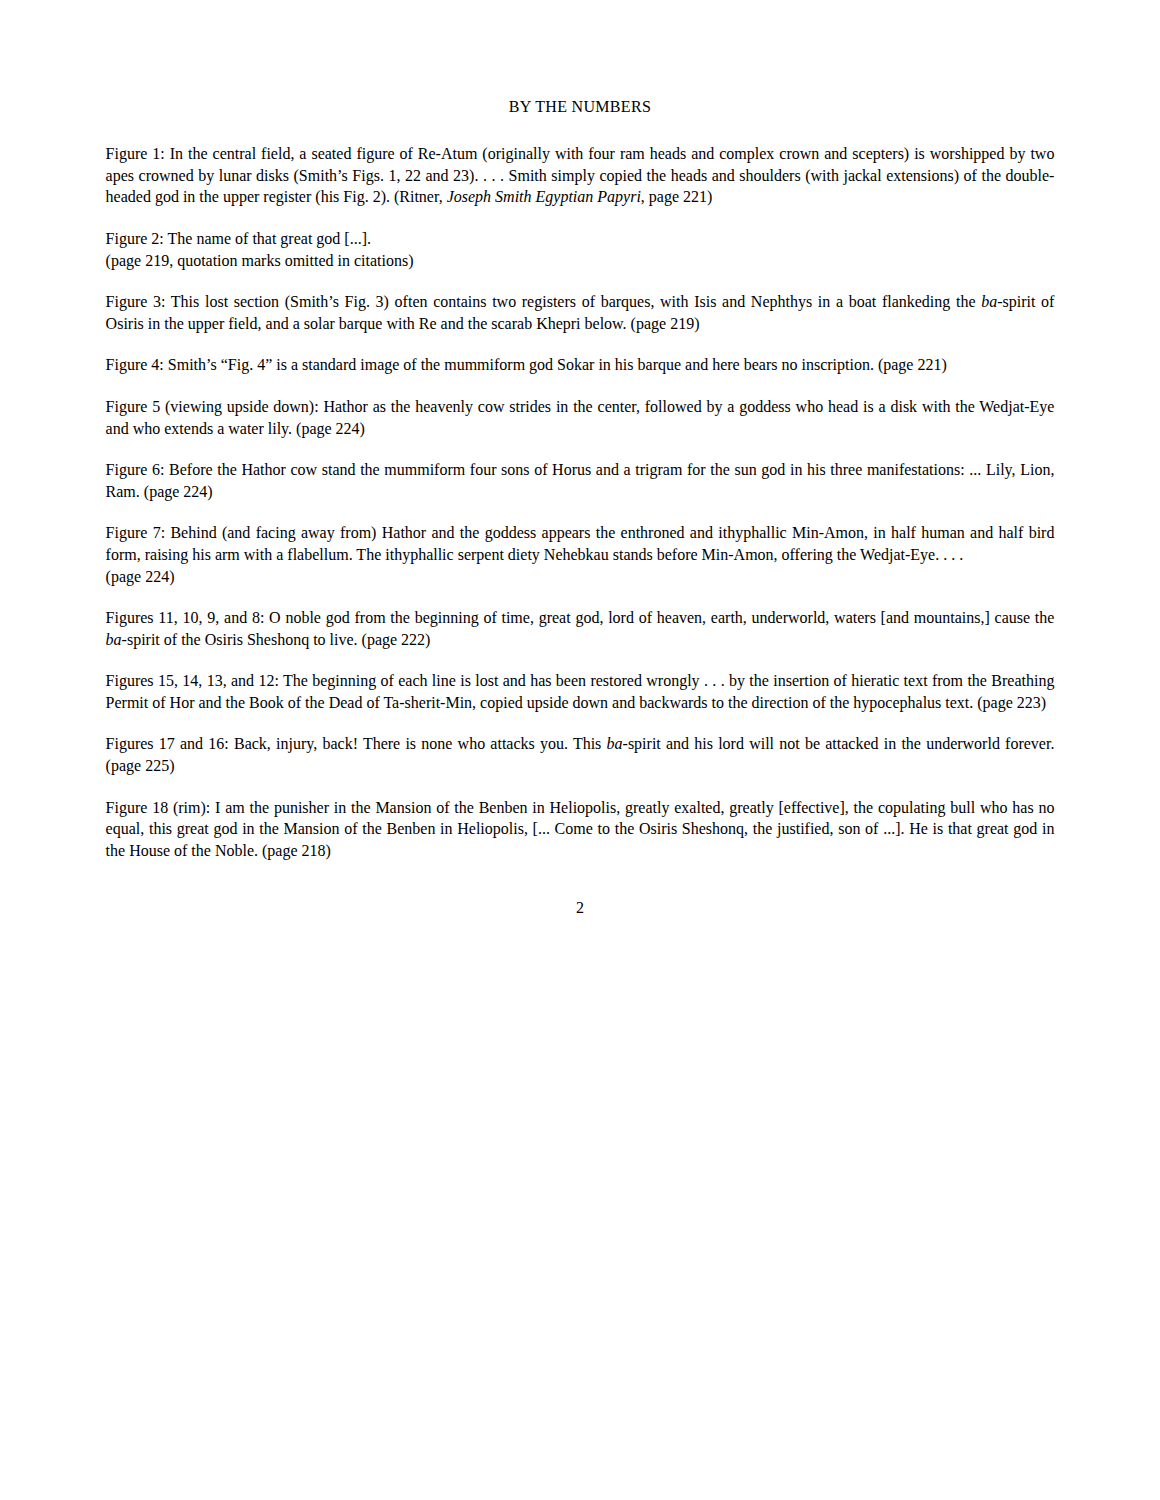BY THE NUMBERS
Figure 1: In the central field, a seated figure of Re-Atum (originally with four ram heads and complex crown and scepters) is worshipped by two apes crowned by lunar disks (Smith’s Figs. 1, 22 and 23). . . . Smith simply copied the heads and shoulders (with jackal extensions) of the double-headed god in the upper register (his Fig. 2). (Ritner, Joseph Smith Egyptian Papyri, page 221)
Figure 2: The name of that great god [...].
(page 219, quotation marks omitted in citations)
Figure 3: This lost section (Smith’s Fig. 3) often contains two registers of barques, with Isis and Nephthys in a boat flankeding the ba-spirit of Osiris in the upper field, and a solar barque with Re and the scarab Khepri below. (page 219)
Figure 4: Smith’s “Fig. 4” is a standard image of the mummiform god Sokar in his barque and here bears no inscription. (page 221)
Figure 5 (viewing upside down): Hathor as the heavenly cow strides in the center, followed by a goddess who head is a disk with the Wedjat-Eye and who extends a water lily. (page 224)
Figure 6: Before the Hathor cow stand the mummiform four sons of Horus and a trigram for the sun god in his three manifestations: ... Lily, Lion, Ram. (page 224)
Figure 7: Behind (and facing away from) Hathor and the goddess appears the enthroned and ithyphallic Min-Amon, in half human and half bird form, raising his arm with a flabellum. The ithyphallic serpent diety Nehebkau stands before Min-Amon, offering the Wedjat-Eye. . . .
(page 224)
Figures 11, 10, 9, and 8: O noble god from the beginning of time, great god, lord of heaven, earth, underworld, waters [and mountains,] cause the ba-spirit of the Osiris Sheshonq to live. (page 222)
Figures 15, 14, 13, and 12: The beginning of each line is lost and has been restored wrongly . . . by the insertion of hieratic text from the Breathing Permit of Hor and the Book of the Dead of Ta-sherit-Min, copied upside down and backwards to the direction of the hypocephalus text. (page 223)
Figures 17 and 16: Back, injury, back! There is none who attacks you. This ba-spirit and his lord will not be attacked in the underworld forever. (page 225)
Figure 18 (rim): I am the punisher in the Mansion of the Benben in Heliopolis, greatly exalted, greatly [effective], the copulating bull who has no equal, this great god in the Mansion of the Benben in Heliopolis, [... Come to the Osiris Sheshonq, the justified, son of ...]. He is that great god in the House of the Noble. (page 218)
2